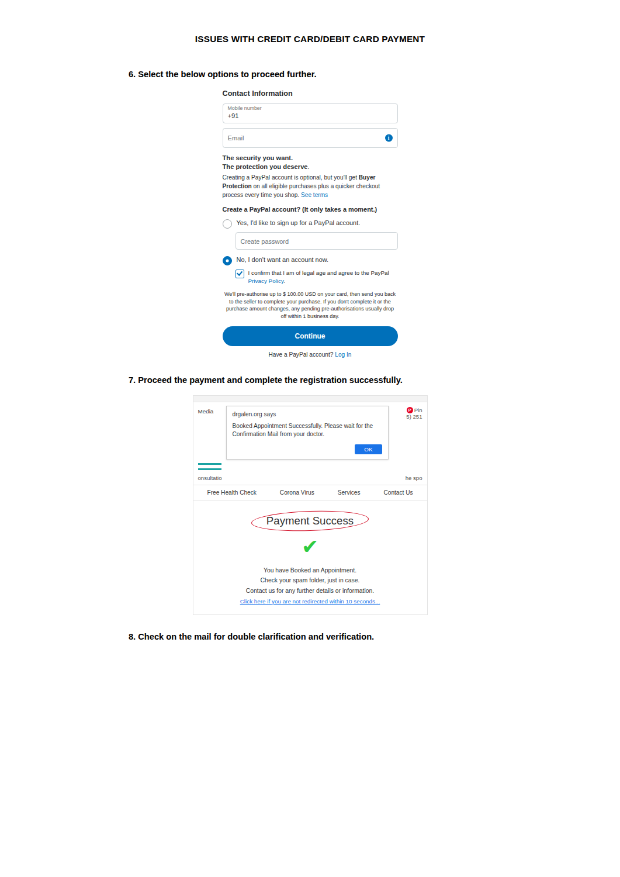ISSUES WITH CREDIT CARD/DEBIT CARD PAYMENT
6. Select the below options to proceed further.
Contact Information
Mobile number +91
Email i
The security you want.
The protection you deserve.
Creating a PayPal account is optional, but you'll get Buyer Protection on all eligible purchases plus a quicker checkout process every time you shop. See terms
Create a PayPal account? (It only takes a moment.)
Yes, I'd like to sign up for a PayPal account.
Create password
No, I don't want an account now.
I confirm that I am of legal age and agree to the PayPal Privacy Policy.
We'll pre-authorise up to $ 100.00 USD on your card, then send you back to the seller to complete your purchase. If you don't complete it or the purchase amount changes, any pending pre-authorisations usually drop off within 1 business day.
Continue
Have a PayPal account? Log In
7. Proceed the payment and complete the registration successfully.
Media
drgalen.org says
Booked Appointment Successfully. Please wait for the Confirmation Mail from your doctor.
OK
PPin
5) 251
onsultatio he spo
Free Health Check Corona Virus Services Contact Us
Payment Success
✔
You have Booked an Appointment.
Check your spam folder, just in case.
Contact us for any further details or information.
Click here if you are not redirected within 10 seconds...
8. Check on the mail for double clarification and verification.